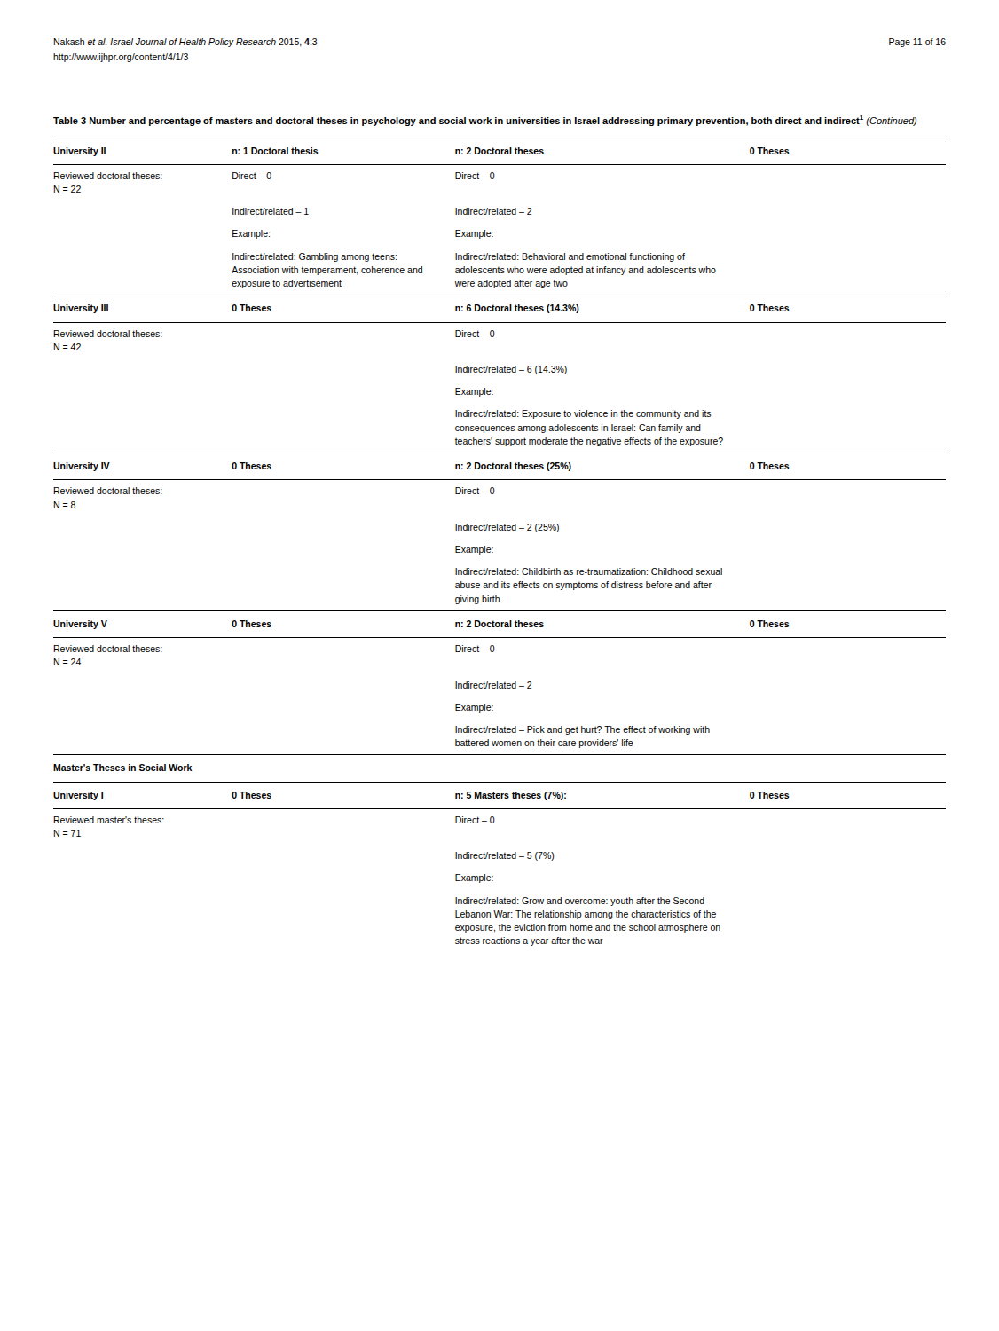Nakash et al. Israel Journal of Health Policy Research 2015, 4:3
http://www.ijhpr.org/content/4/1/3
Page 11 of 16
Table 3 Number and percentage of masters and doctoral theses in psychology and social work in universities in Israel addressing primary prevention, both direct and indirect1 (Continued)
| University II | n: 1 Doctoral thesis | n: 2 Doctoral theses | 0 Theses |
| Reviewed doctoral theses: N = 22 | Direct – 0 | Direct – 0 | |
| | Indirect/related – 1 | Indirect/related – 2 | |
| | Example: | Example: | |
| | Indirect/related: Gambling among teens: Association with temperament, coherence and exposure to advertisement | Indirect/related: Behavioral and emotional functioning of adolescents who were adopted at infancy and adolescents who were adopted after age two | |
| University III | 0 Theses | n: 6 Doctoral theses (14.3%) | 0 Theses |
| Reviewed doctoral theses: N = 42 | | Direct – 0 | |
| | | Indirect/related – 6 (14.3%) | |
| | | Example: | |
| | | Indirect/related: Exposure to violence in the community and its consequences among adolescents in Israel: Can family and teachers' support moderate the negative effects of the exposure? | |
| University IV | 0 Theses | n: 2 Doctoral theses (25%) | 0 Theses |
| Reviewed doctoral theses: N = 8 | | Direct – 0 | |
| | | Indirect/related – 2 (25%) | |
| | | Example: | |
| | | Indirect/related: Childbirth as re-traumatization: Childhood sexual abuse and its effects on symptoms of distress before and after giving birth | |
| University V | 0 Theses | n: 2 Doctoral theses | 0 Theses |
| Reviewed doctoral theses: N = 24 | | Direct – 0 | |
| | | Indirect/related – 2 | |
| | | Example: | |
| | | Indirect/related – Pick and get hurt? The effect of working with battered women on their care providers' life | |
| Master's Theses in Social Work |
| University I | 0 Theses | n: 5 Masters theses (7%): | 0 Theses |
| Reviewed master's theses: N = 71 | | Direct – 0 | |
| | | Indirect/related – 5 (7%) | |
| | | Example: | |
| | | Indirect/related: Grow and overcome: youth after the Second Lebanon War: The relationship among the characteristics of the exposure, the eviction from home and the school atmosphere on stress reactions a year after the war | |